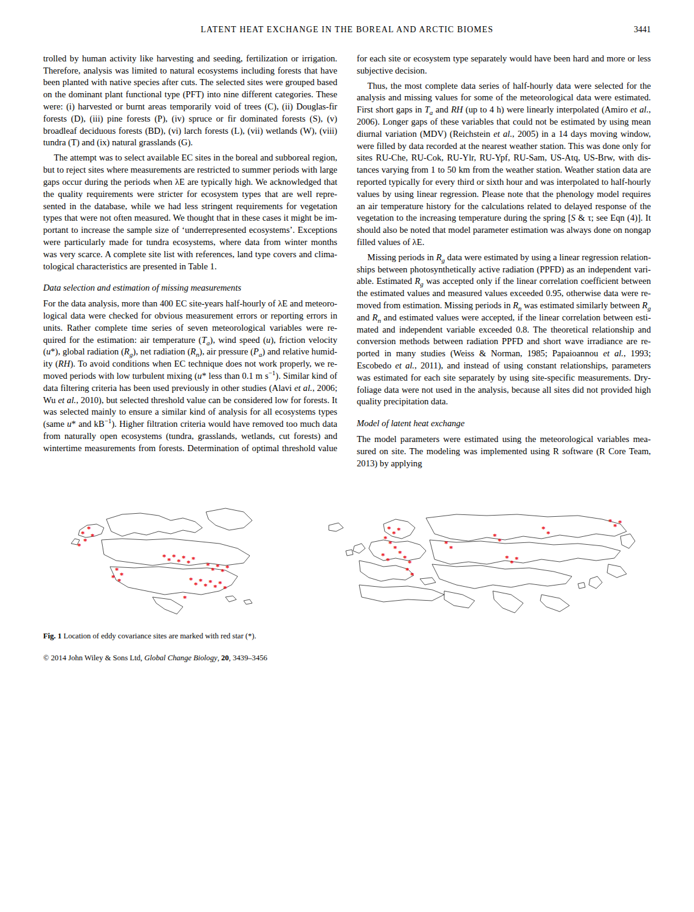LATENT HEAT EXCHANGE IN THE BOREAL AND ARCTIC BIOMES 3441
trolled by human activity like harvesting and seeding, fertilization or irrigation. Therefore, analysis was limited to natural ecosystems including forests that have been planted with native species after cuts. The selected sites were grouped based on the dominant plant functional type (PFT) into nine different categories. These were: (i) harvested or burnt areas temporarily void of trees (C), (ii) Douglas-fir forests (D), (iii) pine forests (P), (iv) spruce or fir dominated forests (S), (v) broadleaf deciduous forests (BD), (vi) larch forests (L), (vii) wetlands (W), (viii) tundra (T) and (ix) natural grasslands (G).
The attempt was to select available EC sites in the boreal and subboreal region, but to reject sites where measurements are restricted to summer periods with large gaps occur during the periods when λE are typically high. We acknowledged that the quality requirements were stricter for ecosystem types that are well represented in the database, while we had less stringent requirements for vegetation types that were not often measured. We thought that in these cases it might be important to increase the sample size of ‘underrepresented ecosystems’. Exceptions were particularly made for tundra ecosystems, where data from winter months was very scarce. A complete site list with references, land type covers and climatological characteristics are presented in Table 1.
Data selection and estimation of missing measurements
For the data analysis, more than 400 EC site-years half-hourly of λE and meteorological data were checked for obvious measurement errors or reporting errors in units. Rather complete time series of seven meteorological variables were required for the estimation: air temperature (Ta), wind speed (u), friction velocity (u*), global radiation (Rg), net radiation (Rn), air pressure (Pa) and relative humidity (RH). To avoid conditions when EC technique does not work properly, we removed periods with low turbulent mixing (u* less than 0.1 m s−1). Similar kind of data filtering criteria has been used previously in other studies (Alavi et al., 2006; Wu et al., 2010), but selected threshold value can be considered low for forests. It was selected mainly to ensure a similar kind of analysis for all ecosystems types (same u* and kB−1). Higher filtration criteria would have removed too much data from naturally open ecosystems (tundra, grasslands, wetlands, cut forests) and wintertime measurements from forests. Determination of optimal threshold value for each site or ecosystem type separately would have been hard and more or less subjective decision.
Thus, the most complete data series of half-hourly data were selected for the analysis and missing values for some of the meteorological data were estimated. First short gaps in Ta and RH (up to 4 h) were linearly interpolated (Amiro et al., 2006). Longer gaps of these variables that could not be estimated by using mean diurnal variation (MDV) (Reichstein et al., 2005) in a 14 days moving window, were filled by data recorded at the nearest weather station. This was done only for sites RU-Che, RU-Cok, RU-Ylr, RU-Ypf, RU-Sam, US-Atq, US-Brw, with distances varying from 1 to 50 km from the weather station. Weather station data are reported typically for every third or sixth hour and was interpolated to half-hourly values by using linear regression. Please note that the phenology model requires an air temperature history for the calculations related to delayed response of the vegetation to the increasing temperature during the spring [S & τ; see Eqn (4)]. It should also be noted that model parameter estimation was always done on nongap filled values of λE.
Missing periods in Rg data were estimated by using a linear regression relationships between photosynthetically active radiation (PPFD) as an independent variable. Estimated Rg was accepted only if the linear correlation coefficient between the estimated values and measured values exceeded 0.95, otherwise data were removed from estimation. Missing periods in Rn was estimated similarly between Rg and Rn and estimated values were accepted, if the linear correlation between estimated and independent variable exceeded 0.8. The theoretical relationship and conversion methods between radiation PPFD and short wave irradiance are reported in many studies (Weiss & Norman, 1985; Papaioannou et al., 1993; Escobedo et al., 2011), and instead of using constant relationships, parameters was estimated for each site separately by using site-specific measurements. Dry-foliage data were not used in the analysis, because all sites did not provided high quality precipitation data.
Model of latent heat exchange
The model parameters were estimated using the meteorological variables measured on site. The modeling was implemented using R software (R Core Team, 2013) by applying
* * * * * * * * * * * * * * * * * * * * * * * * * * * * * * * * * * * * * * * * * * * * * * * * * * * * * * *
Fig. 1 Location of eddy covariance sites are marked with red star (*).
© 2014 John Wiley & Sons Ltd, Global Change Biology, 20, 3439–3456